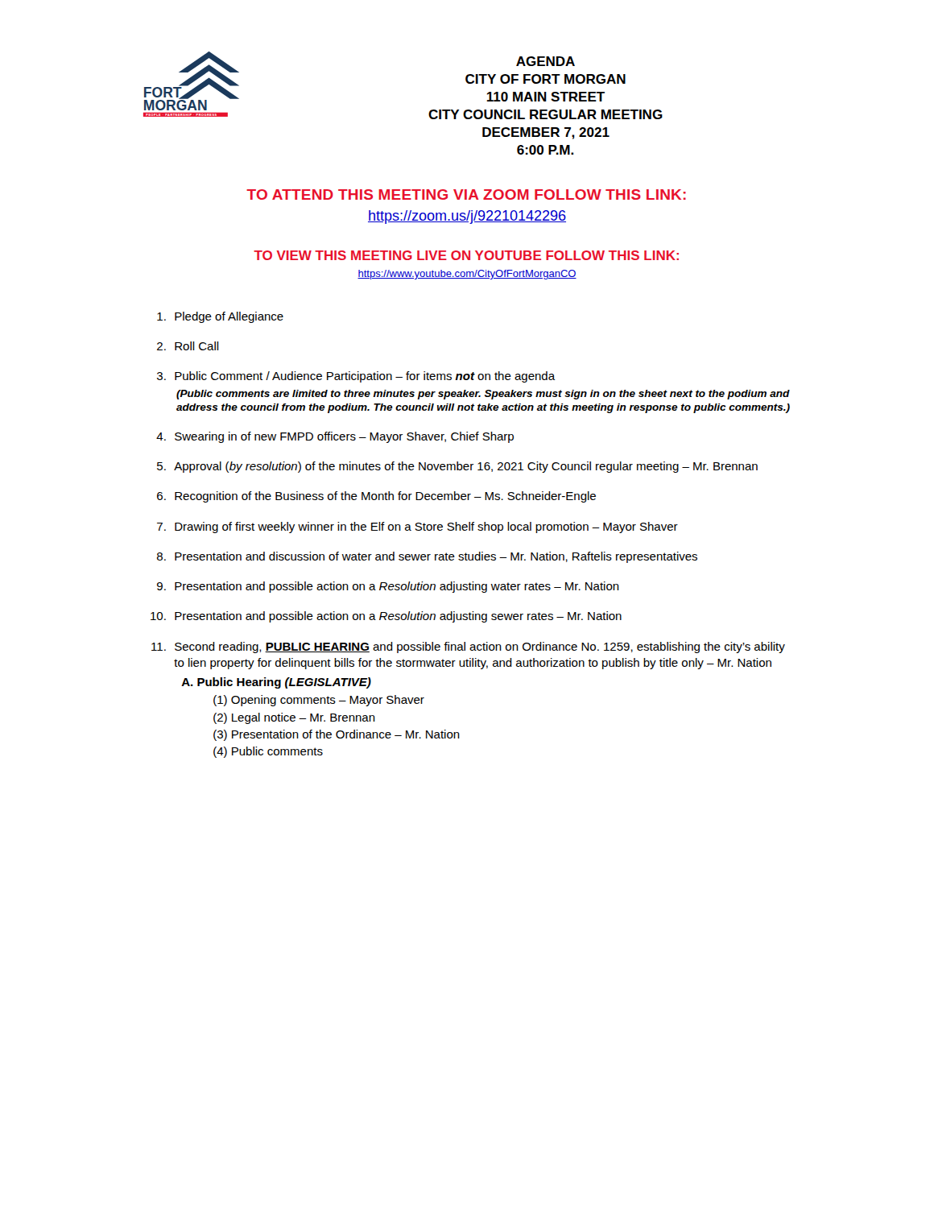FORT MORGAN PEOPLE · PARTNERSHIP · PROGRESS
AGENDA
CITY OF FORT MORGAN
110 MAIN STREET
CITY COUNCIL REGULAR MEETING
DECEMBER 7, 2021
6:00 P.M.
TO ATTEND THIS MEETING VIA ZOOM FOLLOW THIS LINK:
https://zoom.us/j/92210142296
TO VIEW THIS MEETING LIVE ON YOUTUBE FOLLOW THIS LINK:
https://www.youtube.com/CityOfFortMorganCO
Pledge of Allegiance
Roll Call
Public Comment / Audience Participation – for items not on the agenda (Public comments are limited to three minutes per speaker. Speakers must sign in on the sheet next to the podium and address the council from the podium. The council will not take action at this meeting in response to public comments.)
Swearing in of new FMPD officers – Mayor Shaver, Chief Sharp
Approval (by resolution) of the minutes of the November 16, 2021 City Council regular meeting – Mr. Brennan
Recognition of the Business of the Month for December – Ms. Schneider-Engle
Drawing of first weekly winner in the Elf on a Store Shelf shop local promotion – Mayor Shaver
Presentation and discussion of water and sewer rate studies – Mr. Nation, Raftelis representatives
Presentation and possible action on a Resolution adjusting water rates – Mr. Nation
Presentation and possible action on a Resolution adjusting sewer rates – Mr. Nation
Second reading, PUBLIC HEARING and possible final action on Ordinance No. 1259, establishing the city’s ability to lien property for delinquent bills for the stormwater utility, and authorization to publish by title only – Mr. Nation
A. Public Hearing (LEGISLATIVE)
(1) Opening comments – Mayor Shaver
(2) Legal notice – Mr. Brennan
(3) Presentation of the Ordinance – Mr. Nation
(4) Public comments